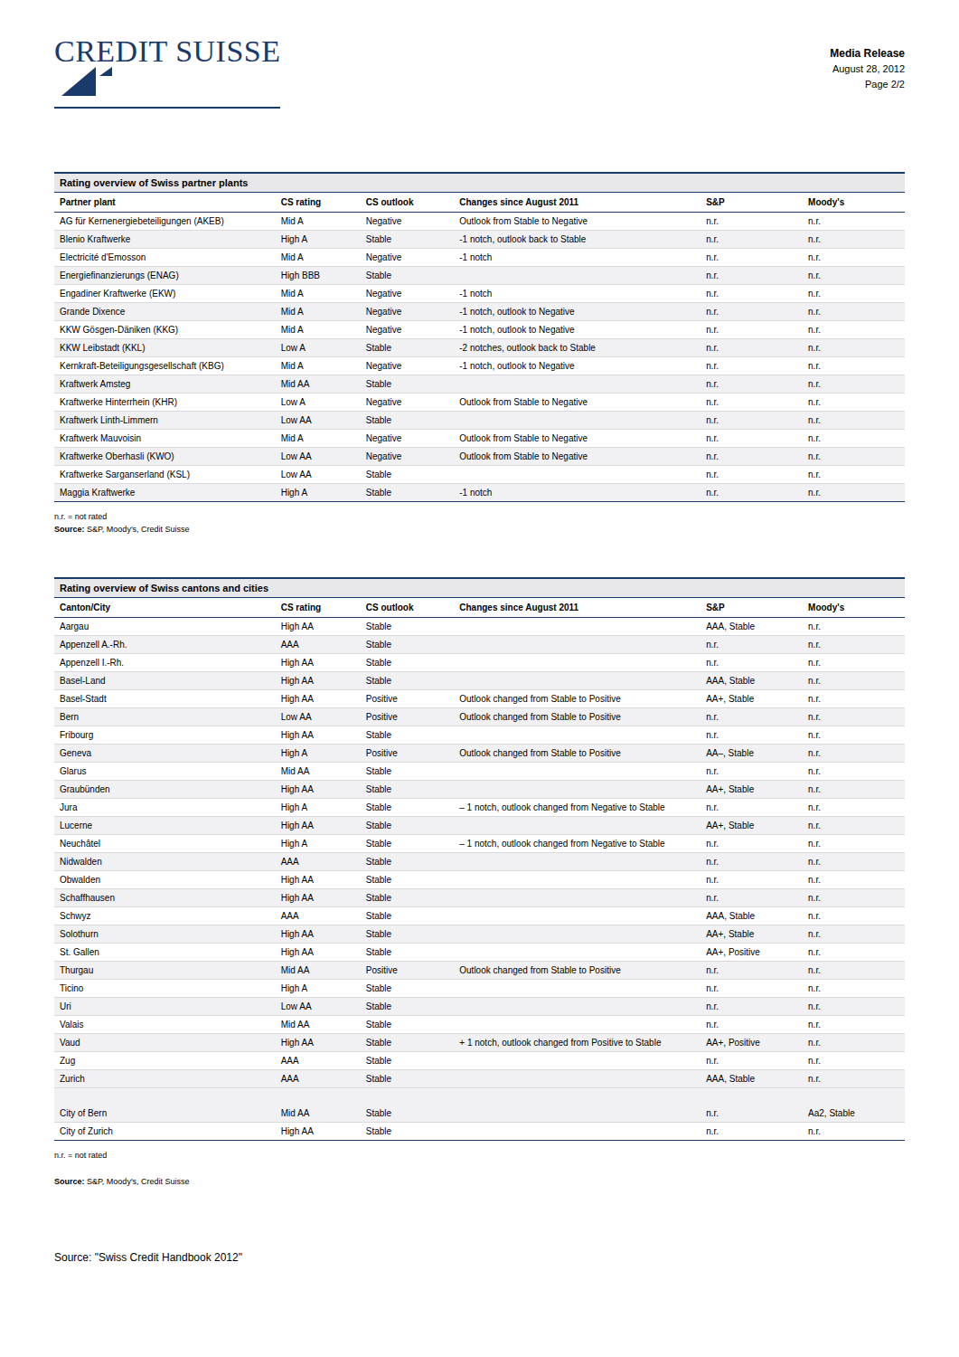CREDIT SUISSE
Media Release
August 28, 2012
Page 2/2
Rating overview of Swiss partner plants
| Partner plant | CS rating | CS outlook | Changes since August 2011 | S&P | Moody's |
| --- | --- | --- | --- | --- | --- |
| AG für Kernenergiebeteiligungen (AKEB) | Mid A | Negative | Outlook from Stable to Negative | n.r. | n.r. |
| Blenio Kraftwerke | High A | Stable | -1 notch, outlook back to Stable | n.r. | n.r. |
| Electricité d'Emosson | Mid A | Negative | -1 notch | n.r. | n.r. |
| Energiefinanzierungs (ENAG) | High BBB | Stable | | n.r. | n.r. |
| Engadiner Kraftwerke (EKW) | Mid A | Negative | -1 notch | n.r. | n.r. |
| Grande Dixence | Mid A | Negative | -1 notch, outlook to Negative | n.r. | n.r. |
| KKW Gösgen-Däniken (KKG) | Mid A | Negative | -1 notch, outlook to Negative | n.r. | n.r. |
| KKW Leibstadt (KKL) | Low A | Stable | -2 notches, outlook back to Stable | n.r. | n.r. |
| Kernkraft-Beteiligungsgesellschaft (KBG) | Mid A | Negative | -1 notch, outlook to Negative | n.r. | n.r. |
| Kraftwerk Amsteg | Mid AA | Stable | | n.r. | n.r. |
| Kraftwerke Hinterrhein (KHR) | Low A | Negative | Outlook from Stable to Negative | n.r. | n.r. |
| Kraftwerk Linth-Limmern | Low AA | Stable | | n.r. | n.r. |
| Kraftwerk Mauvoisin | Mid A | Negative | Outlook from Stable to Negative | n.r. | n.r. |
| Kraftwerke Oberhasli (KWO) | Low AA | Negative | Outlook from Stable to Negative | n.r. | n.r. |
| Kraftwerke Sarganserland (KSL) | Low AA | Stable | | n.r. | n.r. |
| Maggia Kraftwerke | High A | Stable | -1 notch | n.r. | n.r. |
n.r. = not rated
Source: S&P, Moody's, Credit Suisse
Rating overview of Swiss cantons and cities
| Canton/City | CS rating | CS outlook | Changes since August 2011 | S&P | Moody's |
| --- | --- | --- | --- | --- | --- |
| Aargau | High AA | Stable | | AAA, Stable | n.r. |
| Appenzell A.-Rh. | AAA | Stable | | n.r. | n.r. |
| Appenzell I.-Rh. | High AA | Stable | | n.r. | n.r. |
| Basel-Land | High AA | Stable | | AAA, Stable | n.r. |
| Basel-Stadt | High AA | Positive | Outlook changed from Stable to Positive | AA+, Stable | n.r. |
| Bern | Low AA | Positive | Outlook changed from Stable to Positive | n.r. | n.r. |
| Fribourg | High AA | Stable | | n.r. | n.r. |
| Geneva | High A | Positive | Outlook changed from Stable to Positive | AA–, Stable | n.r. |
| Glarus | Mid AA | Stable | | n.r. | n.r. |
| Graubünden | High AA | Stable | | AA+, Stable | n.r. |
| Jura | High A | Stable | – 1 notch, outlook changed from Negative to Stable | n.r. | n.r. |
| Lucerne | High AA | Stable | | AA+, Stable | n.r. |
| Neuchâtel | High A | Stable | – 1 notch, outlook changed from Negative to Stable | n.r. | n.r. |
| Nidwalden | AAA | Stable | | n.r. | n.r. |
| Obwalden | High AA | Stable | | n.r. | n.r. |
| Schaffhausen | High AA | Stable | | n.r. | n.r. |
| Schwyz | AAA | Stable | | AAA, Stable | n.r. |
| Solothurn | High AA | Stable | | AA+, Stable | n.r. |
| St. Gallen | High AA | Stable | | AA+, Positive | n.r. |
| Thurgau | Mid AA | Positive | Outlook changed from Stable to Positive | n.r. | n.r. |
| Ticino | High A | Stable | | n.r. | n.r. |
| Uri | Low AA | Stable | | n.r. | n.r. |
| Valais | Mid AA | Stable | | n.r. | n.r. |
| Vaud | High AA | Stable | + 1 notch, outlook changed from Positive to Stable | AA+, Positive | n.r. |
| Zug | AAA | Stable | | n.r. | n.r. |
| Zurich | AAA | Stable | | AAA, Stable | n.r. |
| City of Bern | Mid AA | Stable | | n.r. | Aa2, Stable |
| City of Zurich | High AA | Stable | | n.r. | n.r. |
n.r. = not rated
Source: S&P, Moody's, Credit Suisse
Source: "Swiss Credit Handbook 2012"